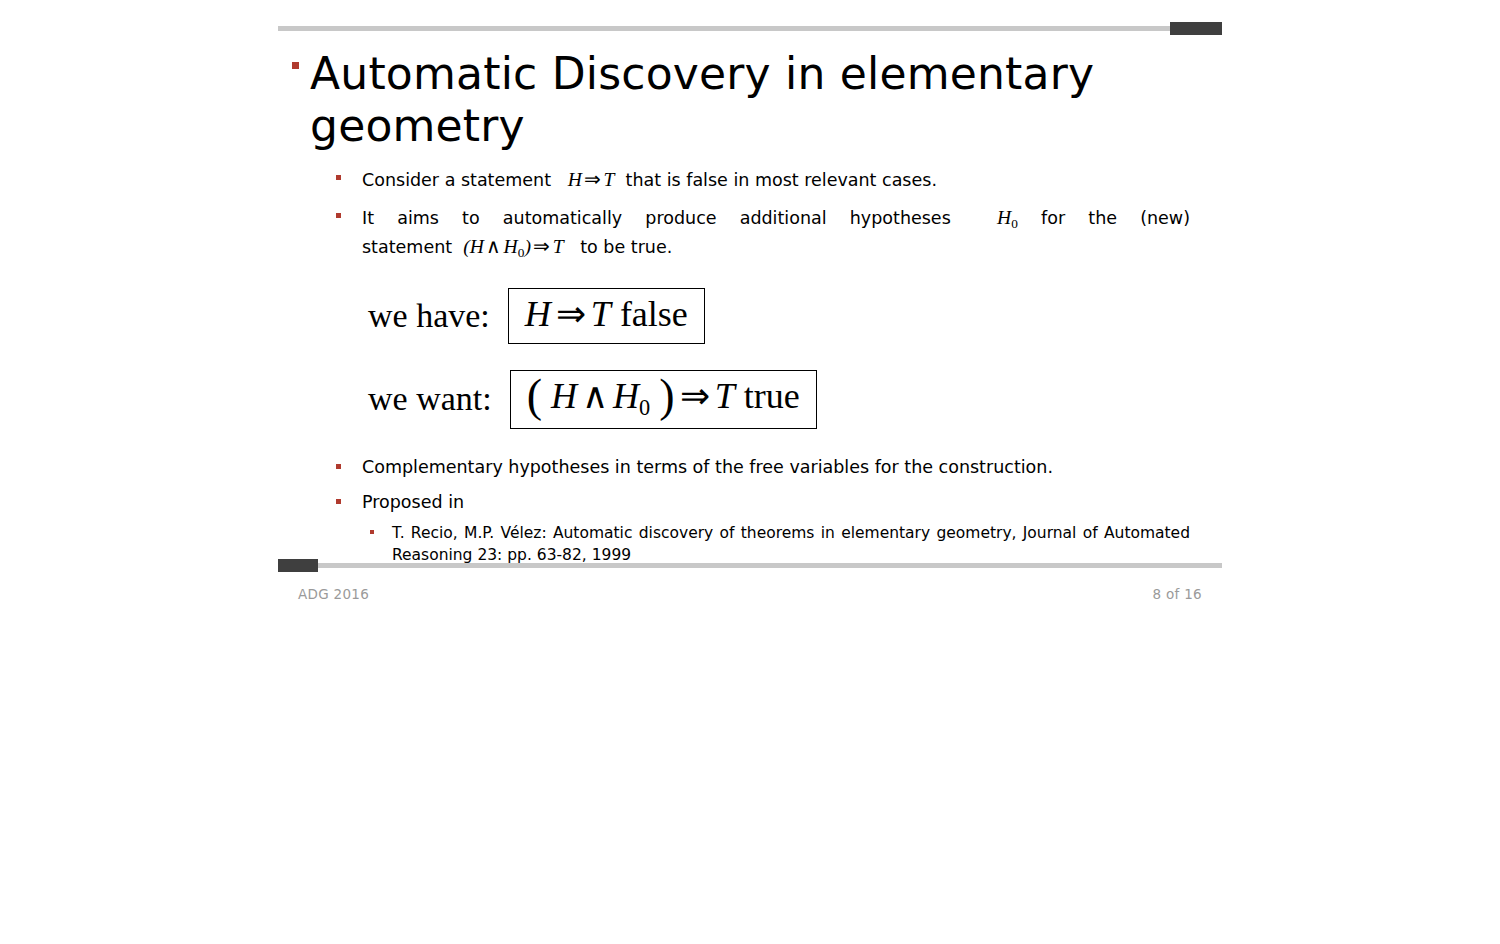Automatic Discovery in elementary geometry
Consider a statement H⇒T that is false in most relevant cases.
It aims to automatically produce additional hypotheses H0 for the (new) statement (H∧H0)⇒T to be true.
we have:
H⇒T false
we want:
( H∧H0 )⇒T true
Complementary hypotheses in terms of the free variables for the construction.
Proposed in
T. Recio, M.P. Vélez: Automatic discovery of theorems in elementary geometry, Journal of Automated Reasoning 23: pp. 63-82, 1999
ADG 2016
8 of 16